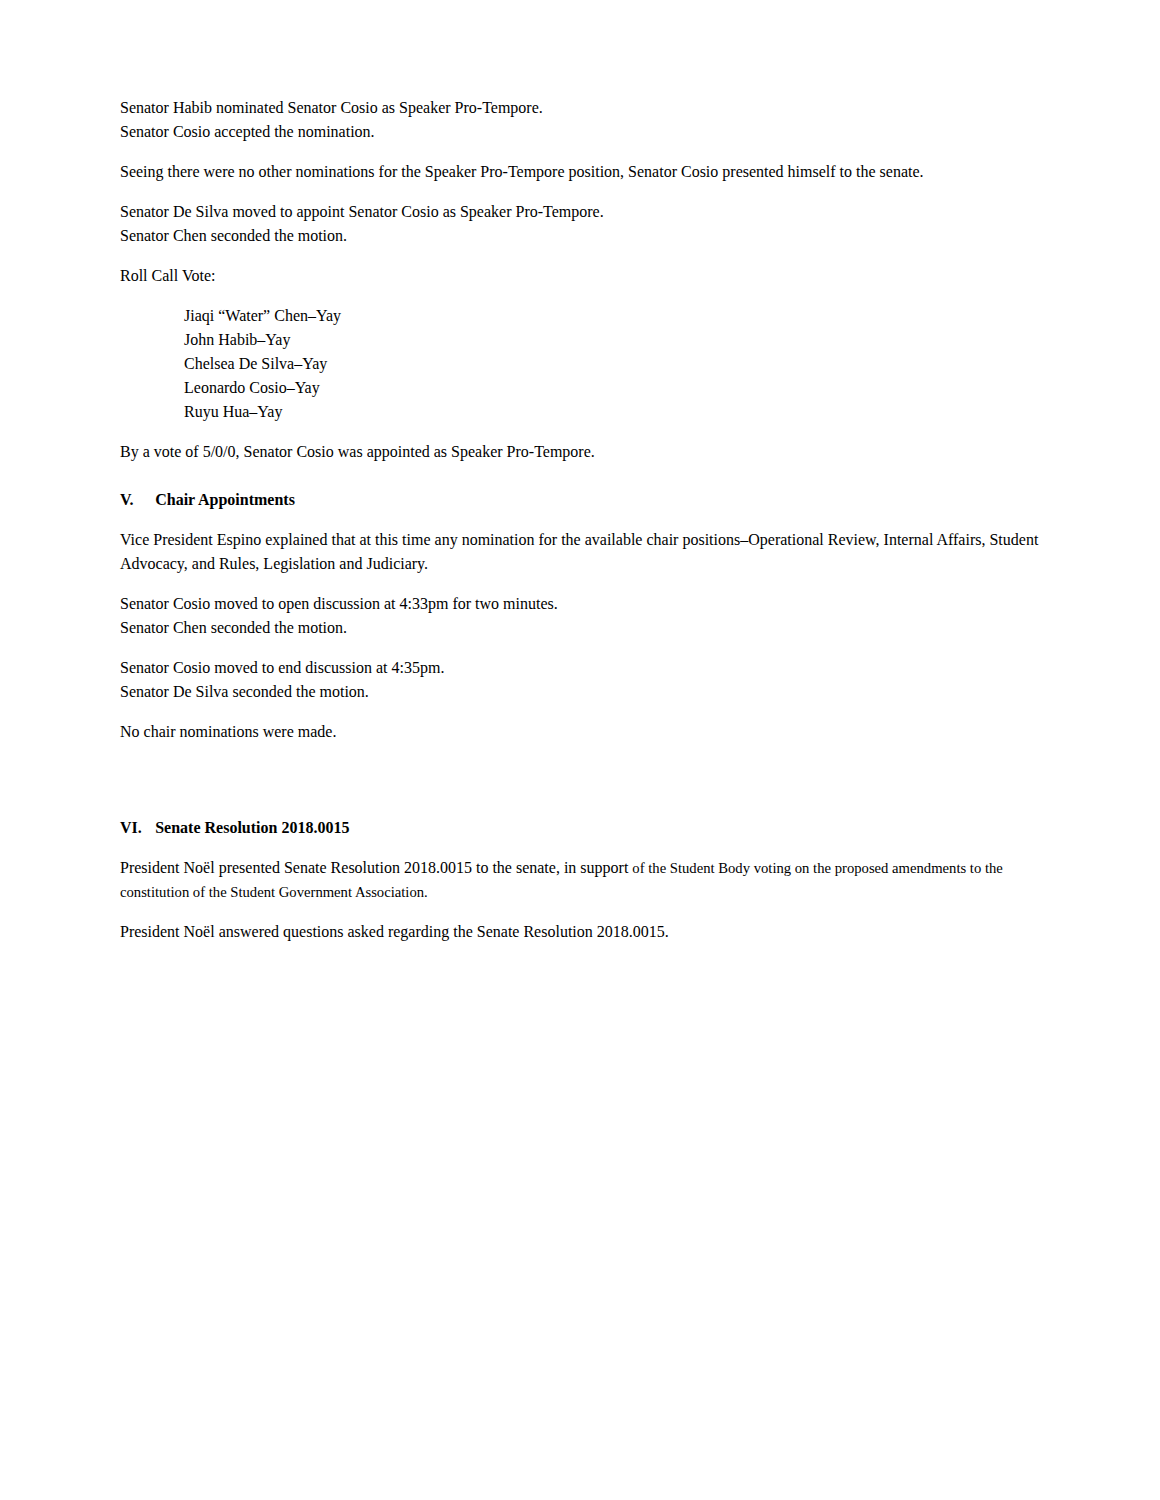Senator Habib nominated Senator Cosio as Speaker Pro-Tempore.
Senator Cosio accepted the nomination.
Seeing there were no other nominations for the Speaker Pro-Tempore position, Senator Cosio presented himself to the senate.
Senator De Silva moved to appoint Senator Cosio as Speaker Pro-Tempore.
Senator Chen seconded the motion.
Roll Call Vote:
Jiaqi “Water” Chen–Yay
John Habib–Yay
Chelsea De Silva–Yay
Leonardo Cosio–Yay
Ruyu Hua–Yay
By a vote of 5/0/0, Senator Cosio was appointed as Speaker Pro-Tempore.
V. Chair Appointments
Vice President Espino explained that at this time any nomination for the available chair positions–Operational Review, Internal Affairs, Student Advocacy, and Rules, Legislation and Judiciary.
Senator Cosio moved to open discussion at 4:33pm for two minutes.
Senator Chen seconded the motion.
Senator Cosio moved to end discussion at 4:35pm.
Senator De Silva seconded the motion.
No chair nominations were made.
VI. Senate Resolution 2018.0015
President Noël presented Senate Resolution 2018.0015 to the senate, in support of the Student Body voting on the proposed amendments to the constitution of the Student Government Association.
President Noël answered questions asked regarding the Senate Resolution 2018.0015.